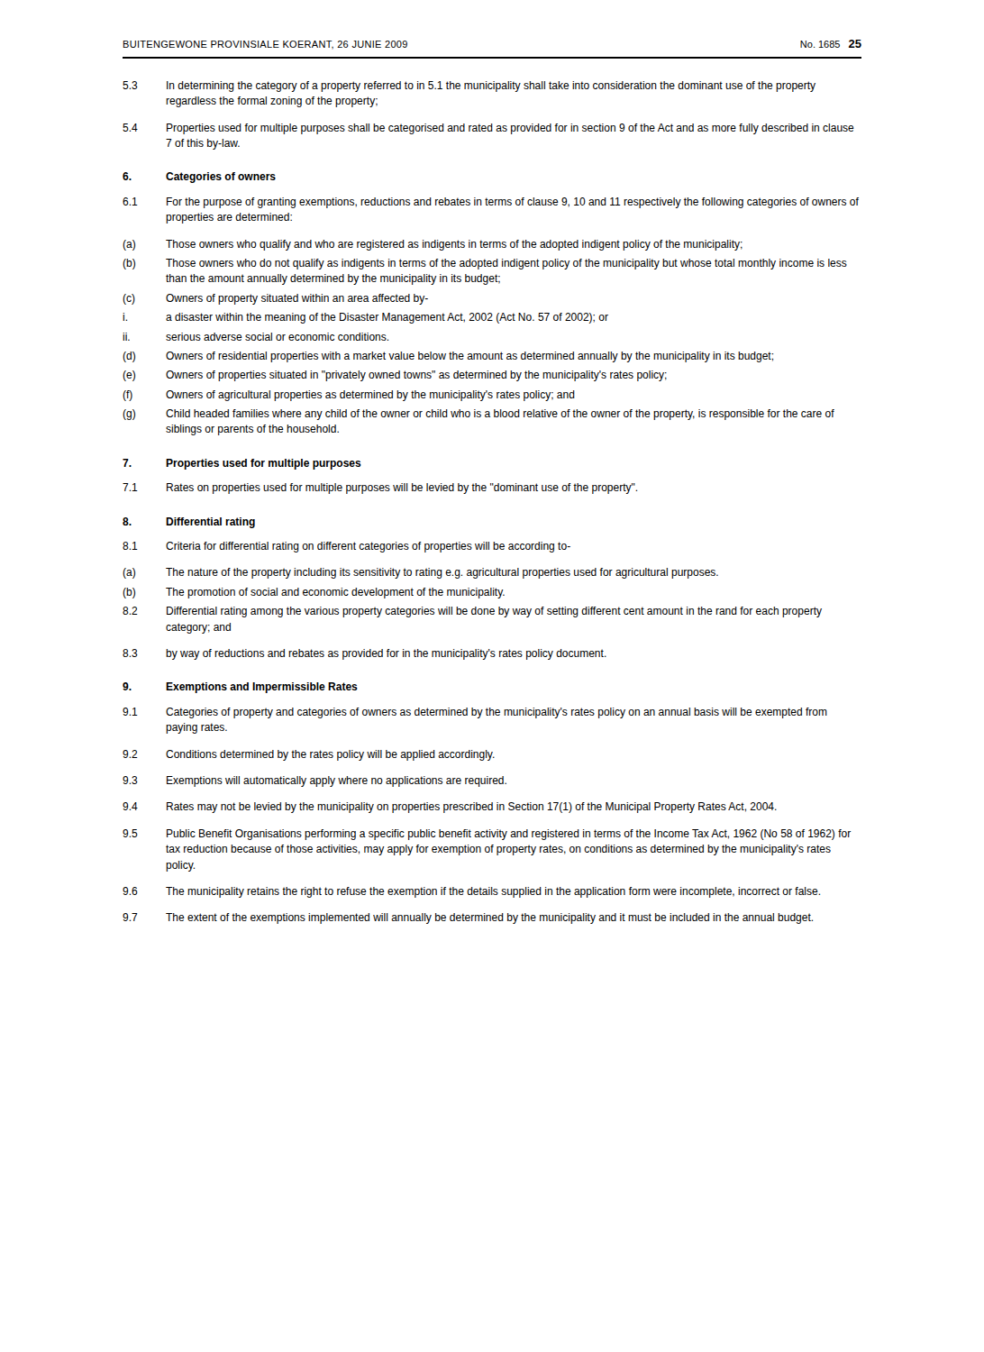BUITENGEWONE PROVINSIALE KOERANT, 26 JUNIE 2009 No. 1685 25
5.3
In determining the category of a property referred to in 5.1 the municipality shall take into consideration the dominant use of the property regardless the formal zoning of the property;
5.4
Properties used for multiple purposes shall be categorised and rated as provided for in section 9 of the Act and as more fully described in clause 7 of this by-law.
6.
Categories of owners
6.1
For the purpose of granting exemptions, reductions and rebates in terms of clause 9, 10 and 11 respectively the following categories of owners of properties are determined:
(a)
Those owners who qualify and who are registered as indigents in terms of the adopted indigent policy of the municipality;
(b)
Those owners who do not qualify as indigents in terms of the adopted indigent policy of the municipality but whose total monthly income is less than the amount annually determined by the municipality in its budget;
(c)
Owners of property situated within an area affected by-
i.
a disaster within the meaning of the Disaster Management Act, 2002 (Act No. 57 of 2002); or
ii.
serious adverse social or economic conditions.
(d)
Owners of residential properties with a market value below the amount as determined annually by the municipality in its budget;
(e)
Owners of properties situated in "privately owned towns" as determined by the municipality's rates policy;
(f)
Owners of agricultural properties as determined by the municipality's rates policy; and
(g)
Child headed families where any child of the owner or child who is a blood relative of the owner of the property, is responsible for the care of siblings or parents of the household.
7.
Properties used for multiple purposes
7.1
Rates on properties used for multiple purposes will be levied by the "dominant use of the property".
8.
Differential rating
8.1
Criteria for differential rating on different categories of properties will be according to-
(a)
The nature of the property including its sensitivity to rating e.g. agricultural properties used for agricultural purposes.
(b)
The promotion of social and economic development of the municipality.
8.2
Differential rating among the various property categories will be done by way of setting different cent amount in the rand for each property category; and
8.3
by way of reductions and rebates as provided for in the municipality's rates policy document.
9.
Exemptions and Impermissible Rates
9.1
Categories of property and categories of owners as determined by the municipality's rates policy on an annual basis will be exempted from paying rates.
9.2
Conditions determined by the rates policy will be applied accordingly.
9.3
Exemptions will automatically apply where no applications are required.
9.4
Rates may not be levied by the municipality on properties prescribed in Section 17(1) of the Municipal Property Rates Act, 2004.
9.5
Public Benefit Organisations performing a specific public benefit activity and registered in terms of the Income Tax Act, 1962 (No 58 of 1962) for tax reduction because of those activities, may apply for exemption of property rates, on conditions as determined by the municipality's rates policy.
9.6
The municipality retains the right to refuse the exemption if the details supplied in the application form were incomplete, incorrect or false.
9.7
The extent of the exemptions implemented will annually be determined by the municipality and it must be included in the annual budget.